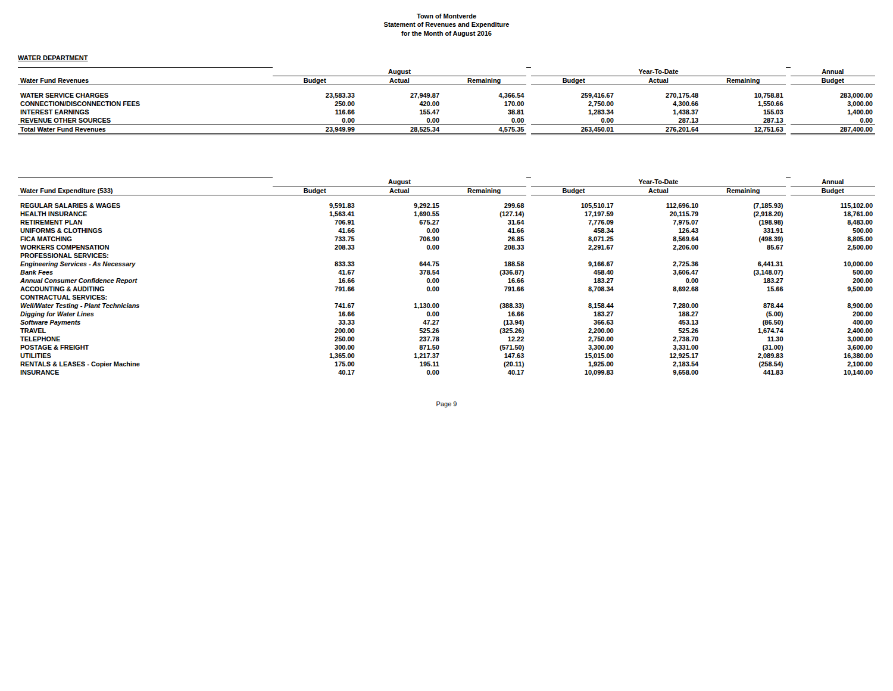Town of Montverde
Statement of Revenues and Expenditure
for the Month of August 2016
WATER DEPARTMENT
| | August | | Year-To-Date | | Annual |
| --- | --- | --- | --- | --- | --- |
| Water Fund Revenues | Budget | Actual | Remaining | | Budget | Actual | Remaining | | Budget |
| WATER SERVICE CHARGES | 23,583.33 | 27,949.87 | 4,366.54 | | 259,416.67 | 270,175.48 | 10,758.81 | | 283,000.00 |
| CONNECTION/DISCONNECTION FEES | 250.00 | 420.00 | 170.00 | | 2,750.00 | 4,300.66 | 1,550.66 | | 3,000.00 |
| INTEREST EARNINGS | 116.66 | 155.47 | 38.81 | | 1,283.34 | 1,438.37 | 155.03 | | 1,400.00 |
| REVENUE OTHER SOURCES | 0.00 | 0.00 | 0.00 | | 0.00 | 287.13 | 287.13 | | 0.00 |
| Total Water Fund Revenues | 23,949.99 | 28,525.34 | 4,575.35 | | 263,450.01 | 276,201.64 | 12,751.63 | | 287,400.00 |
| | August | | Year-To-Date | | Annual |
| --- | --- | --- | --- | --- | --- |
| Water Fund Expenditure (533) | Budget | Actual | Remaining | | Budget | Actual | Remaining | | Budget |
| REGULAR SALARIES & WAGES | 9,591.83 | 9,292.15 | 299.68 | | 105,510.17 | 112,696.10 | (7,185.93) | | 115,102.00 |
| HEALTH INSURANCE | 1,563.41 | 1,690.55 | (127.14) | | 17,197.59 | 20,115.79 | (2,918.20) | | 18,761.00 |
| RETIREMENT PLAN | 706.91 | 675.27 | 31.64 | | 7,776.09 | 7,975.07 | (198.98) | | 8,483.00 |
| UNIFORMS & CLOTHINGS | 41.66 | 0.00 | 41.66 | | 458.34 | 126.43 | 331.91 | | 500.00 |
| FICA MATCHING | 733.75 | 706.90 | 26.85 | | 8,071.25 | 8,569.64 | (498.39) | | 8,805.00 |
| WORKERS COMPENSATION | 208.33 | 0.00 | 208.33 | | 2,291.67 | 2,206.00 | 85.67 | | 2,500.00 |
| PROFESSIONAL SERVICES: | | | | | | | | | |
| Engineering Services - As Necessary | 833.33 | 644.75 | 188.58 | | 9,166.67 | 2,725.36 | 6,441.31 | | 10,000.00 |
| Bank Fees | 41.67 | 378.54 | (336.87) | | 458.40 | 3,606.47 | (3,148.07) | | 500.00 |
| Annual Consumer Confidence Report | 16.66 | 0.00 | 16.66 | | 183.27 | 0.00 | 183.27 | | 200.00 |
| ACCOUNTING & AUDITING | 791.66 | 0.00 | 791.66 | | 8,708.34 | 8,692.68 | 15.66 | | 9,500.00 |
| CONTRACTUAL SERVICES: | | | | | | | | | |
| Well/Water Testing - Plant Technicians | 741.67 | 1,130.00 | (388.33) | | 8,158.44 | 7,280.00 | 878.44 | | 8,900.00 |
| Digging for Water Lines | 16.66 | 0.00 | 16.66 | | 183.27 | 188.27 | (5.00) | | 200.00 |
| Software Payments | 33.33 | 47.27 | (13.94) | | 366.63 | 453.13 | (86.50) | | 400.00 |
| TRAVEL | 200.00 | 525.26 | (325.26) | | 2,200.00 | 525.26 | 1,674.74 | | 2,400.00 |
| TELEPHONE | 250.00 | 237.78 | 12.22 | | 2,750.00 | 2,738.70 | 11.30 | | 3,000.00 |
| POSTAGE & FREIGHT | 300.00 | 871.50 | (571.50) | | 3,300.00 | 3,331.00 | (31.00) | | 3,600.00 |
| UTILITIES | 1,365.00 | 1,217.37 | 147.63 | | 15,015.00 | 12,925.17 | 2,089.83 | | 16,380.00 |
| RENTALS & LEASES - Copier Machine | 175.00 | 195.11 | (20.11) | | 1,925.00 | 2,183.54 | (258.54) | | 2,100.00 |
| INSURANCE | 40.17 | 0.00 | 40.17 | | 10,099.83 | 9,658.00 | 441.83 | | 10,140.00 |
Page 9